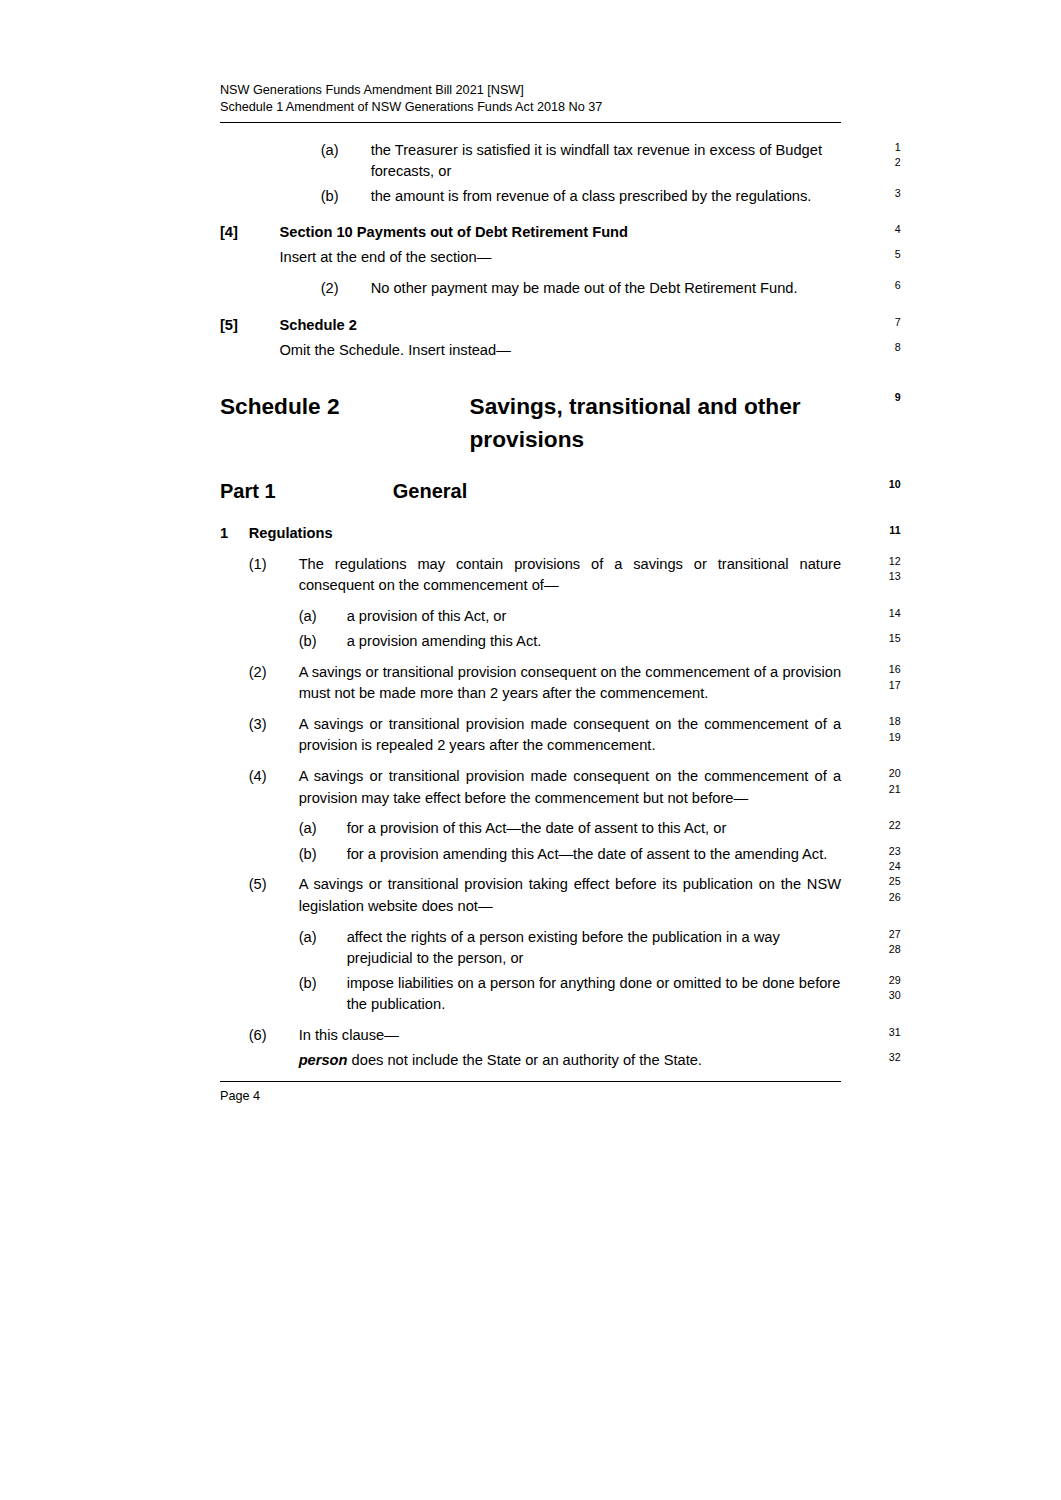NSW Generations Funds Amendment Bill 2021 [NSW]
Schedule 1 Amendment of NSW Generations Funds Act 2018 No 37
1
2 (a) the Treasurer is satisfied it is windfall tax revenue in excess of Budget forecasts, or
3 (b) the amount is from revenue of a class prescribed by the regulations.
4 [4]
Section 10 Payments out of Debt Retirement Fund
5 Insert at the end of the section—
6 (2) No other payment may be made out of the Debt Retirement Fund.
7 [5]
Schedule 2
8 Omit the Schedule. Insert instead—
9 Schedule 2 Savings, transitional and other provisions
10 Part 1 General
11 1 Regulations
12
13 (1) The regulations may contain provisions of a savings or transitional nature consequent on the commencement of—
14
(a) a provision of this Act, or
15
(b) a provision amending this Act.
16
17 (2) A savings or transitional provision consequent on the commencement of a provision must not be made more than 2 years after the commencement.
18
19 (3) A savings or transitional provision made consequent on the commencement of a provision is repealed 2 years after the commencement.
20
21 (4) A savings or transitional provision made consequent on the commencement of a provision may take effect before the commencement but not before—
22
(a) for a provision of this Act—the date of assent to this Act, or
23
24
(b) for a provision amending this Act—the date of assent to the amending Act.
25
26 (5) A savings or transitional provision taking effect before its publication on the NSW legislation website does not—
27
28
(a) affect the rights of a person existing before the publication in a way prejudicial to the person, or
29
30
(b) impose liabilities on a person for anything done or omitted to be done before the publication.
31 (6) In this clause—
32 person does not include the State or an authority of the State.
Page 4